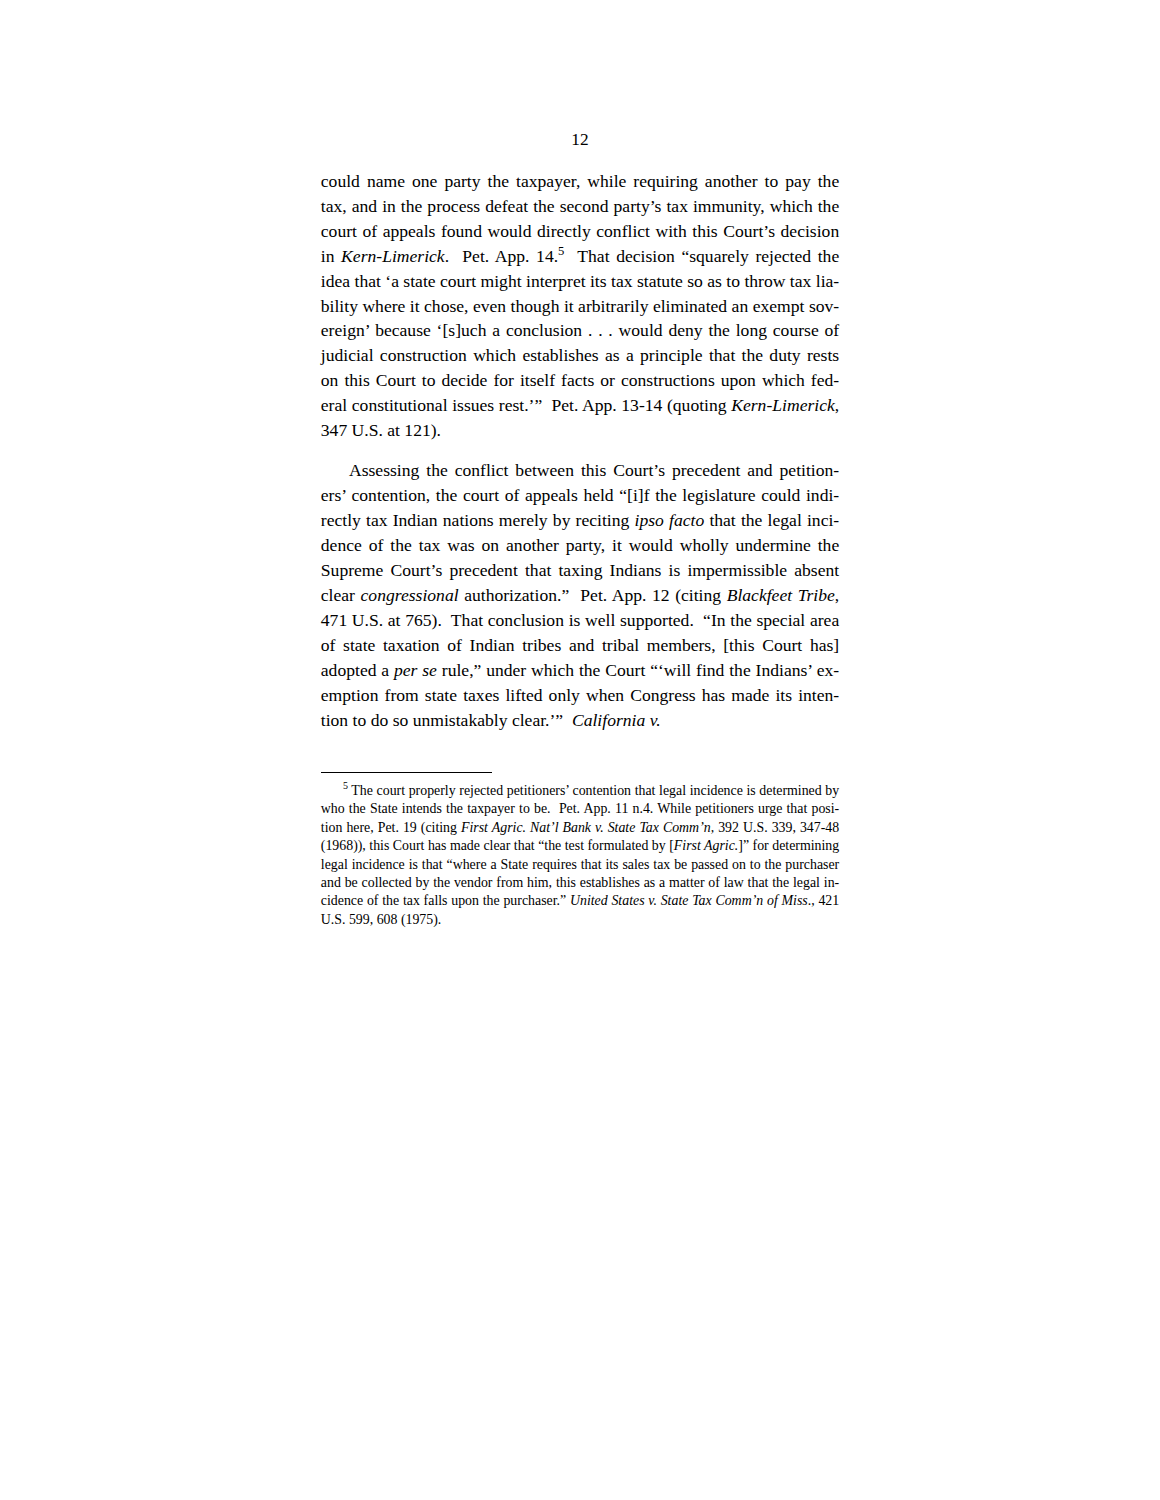12
could name one party the taxpayer, while requiring another to pay the tax, and in the process defeat the second party’s tax immunity, which the court of appeals found would directly conflict with this Court’s decision in Kern-Limerick. Pet. App. 14.5 That decision “squarely rejected the idea that ‘a state court might interpret its tax statute so as to throw tax liability where it chose, even though it arbitrarily eliminated an exempt sovereign’ because ‘[s]uch a conclusion . . . would deny the long course of judicial construction which establishes as a principle that the duty rests on this Court to decide for itself facts or constructions upon which federal constitutional issues rest.’” Pet. App. 13-14 (quoting Kern-Limerick, 347 U.S. at 121).
Assessing the conflict between this Court’s precedent and petitioners’ contention, the court of appeals held “[i]f the legislature could indirectly tax Indian nations merely by reciting ipso facto that the legal incidence of the tax was on another party, it would wholly undermine the Supreme Court’s precedent that taxing Indians is impermissible absent clear congressional authorization.” Pet. App. 12 (citing Blackfeet Tribe, 471 U.S. at 765). That conclusion is well supported. “In the special area of state taxation of Indian tribes and tribal members, [this Court has] adopted a per se rule,” under which the Court “‘will find the Indians’ exemption from state taxes lifted only when Congress has made its intention to do so unmistakably clear.’” California v.
5 The court properly rejected petitioners’ contention that legal incidence is determined by who the State intends the taxpayer to be. Pet. App. 11 n.4. While petitioners urge that position here, Pet. 19 (citing First Agric. Nat’l Bank v. State Tax Comm’n, 392 U.S. 339, 347-48 (1968)), this Court has made clear that “the test formulated by [First Agric.]” for determining legal incidence is that “where a State requires that its sales tax be passed on to the purchaser and be collected by the vendor from him, this establishes as a matter of law that the legal incidence of the tax falls upon the purchaser.” United States v. State Tax Comm’n of Miss., 421 U.S. 599, 608 (1975).